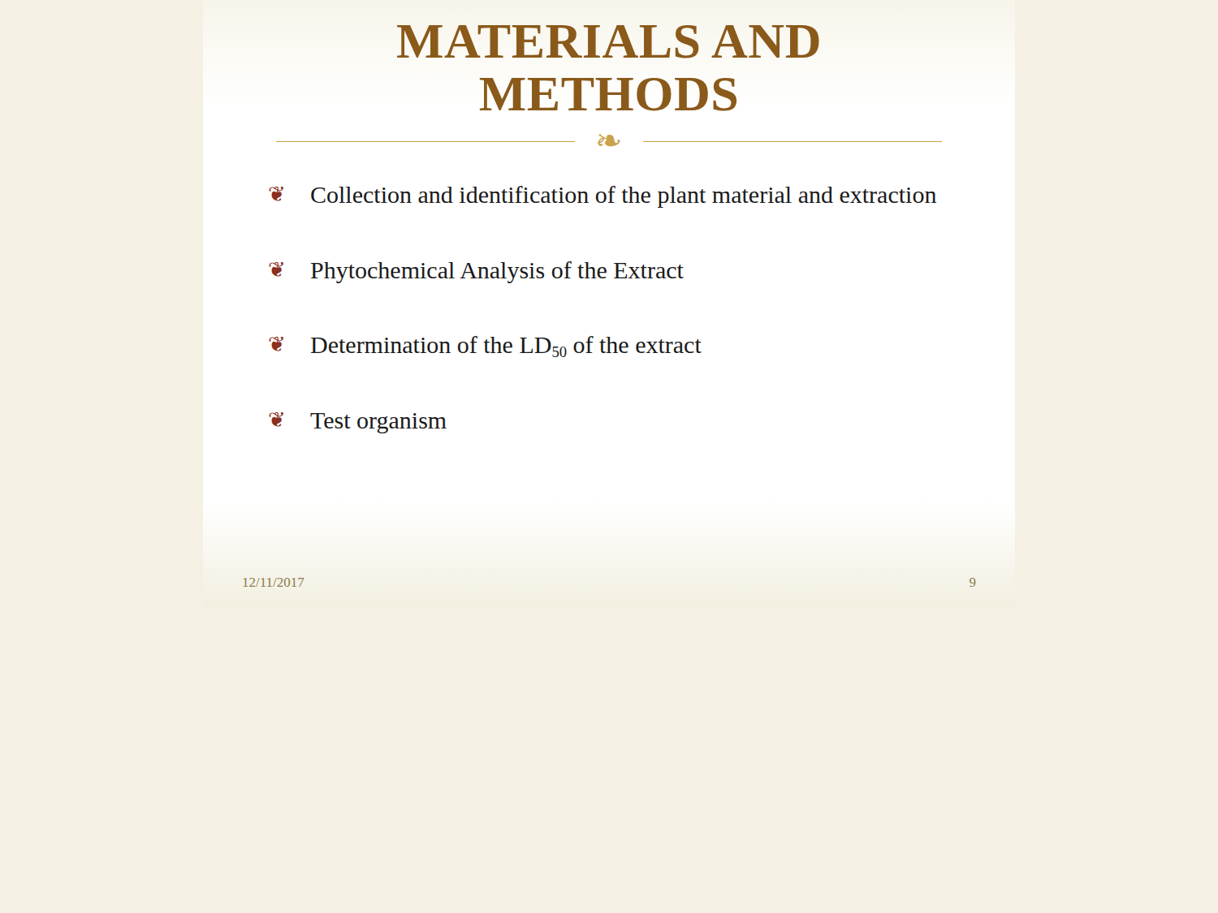MATERIALS AND
METHODS
❧
Collection and identification of the plant material and extraction
Phytochemical Analysis of the Extract
Determination of the LD50 of the extract
Test organism
12/11/2017 9